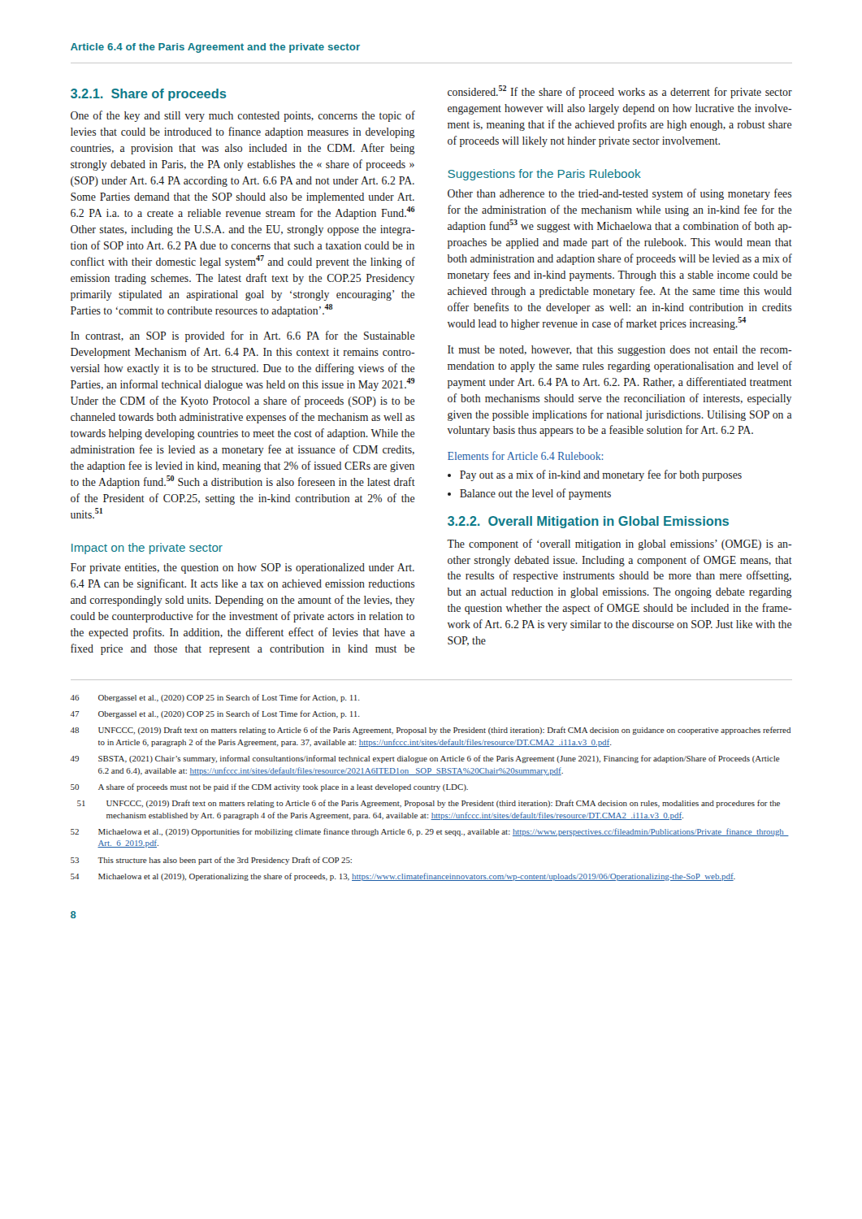Article 6.4 of the Paris Agreement and the private sector
3.2.1. Share of proceeds
One of the key and still very much contested points, concerns the topic of levies that could be introduced to finance adaption measures in developing countries, a provision that was also included in the CDM. After being strongly debated in Paris, the PA only establishes the « share of proceeds » (SOP) under Art. 6.4 PA according to Art. 6.6 PA and not under Art. 6.2 PA. Some Parties demand that the SOP should also be implemented under Art. 6.2 PA i.a. to a create a reliable revenue stream for the Adaption Fund.46 Other states, including the U.S.A. and the EU, strongly oppose the integration of SOP into Art. 6.2 PA due to concerns that such a taxation could be in conflict with their domestic legal system47 and could prevent the linking of emission trading schemes. The latest draft text by the COP.25 Presidency primarily stipulated an aspirational goal by ‘strongly encouraging’ the Parties to ‘commit to contribute resources to adaptation’.48
In contrast, an SOP is provided for in Art. 6.6 PA for the Sustainable Development Mechanism of Art. 6.4 PA. In this context it remains controversial how exactly it is to be structured. Due to the differing views of the Parties, an informal technical dialogue was held on this issue in May 2021.49 Under the CDM of the Kyoto Protocol a share of proceeds (SOP) is to be channeled towards both administrative expenses of the mechanism as well as towards helping developing countries to meet the cost of adaption. While the administration fee is levied as a monetary fee at issuance of CDM credits, the adaption fee is levied in kind, meaning that 2% of issued CERs are given to the Adaption fund.50 Such a distribution is also foreseen in the latest draft of the President of COP.25, setting the in-kind contribution at 2% of the units.51
Impact on the private sector
For private entities, the question on how SOP is operationalized under Art. 6.4 PA can be significant. It acts like a tax on achieved emission reductions and correspondingly sold units. Depending on the amount of the levies, they could be counterproductive for the investment of private actors in relation to the expected profits. In addition, the different effect of levies that have a fixed price and those that represent a contribution in kind must be considered.52 If the share of proceed works as a deterrent for private sector engagement however will also largely depend on how lucrative the involvement is, meaning that if the achieved profits are high enough, a robust share of proceeds will likely not hinder private sector involvement.
Suggestions for the Paris Rulebook
Other than adherence to the tried-and-tested system of using monetary fees for the administration of the mechanism while using an in-kind fee for the adaption fund53 we suggest with Michaelowa that a combination of both approaches be applied and made part of the rulebook. This would mean that both administration and adaption share of proceeds will be levied as a mix of monetary fees and in-kind payments. Through this a stable income could be achieved through a predictable monetary fee. At the same time this would offer benefits to the developer as well: an in-kind contribution in credits would lead to higher revenue in case of market prices increasing.54
It must be noted, however, that this suggestion does not entail the recommendation to apply the same rules regarding operationalisation and level of payment under Art. 6.4 PA to Art. 6.2. PA. Rather, a differentiated treatment of both mechanisms should serve the reconciliation of interests, especially given the possible implications for national jurisdictions. Utilising SOP on a voluntary basis thus appears to be a feasible solution for Art. 6.2 PA.
Elements for Article 6.4 Rulebook:
Pay out as a mix of in-kind and monetary fee for both purposes
Balance out the level of payments
3.2.2. Overall Mitigation in Global Emissions
The component of ‘overall mitigation in global emissions’ (OMGE) is another strongly debated issue. Including a component of OMGE means, that the results of respective instruments should be more than mere offsetting, but an actual reduction in global emissions. The ongoing debate regarding the question whether the aspect of OMGE should be included in the framework of Art. 6.2 PA is very similar to the discourse on SOP. Just like with the SOP, the
Obergassel et al., (2020) COP 25 in Search of Lost Time for Action, p. 11.
Obergassel et al., (2020) COP 25 in Search of Lost Time for Action, p. 11.
UNFCCC, (2019) Draft text on matters relating to Article 6 of the Paris Agreement, Proposal by the President (third iteration): Draft CMA decision on guidance on cooperative approaches referred to in Article 6, paragraph 2 of the Paris Agreement, para. 37, available at: https://unfccc.int/sites/default/files/resource/DT.CMA2_.i11a.v3_0.pdf.
SBSTA, (2021) Chair’s summary, informal consultantions/informal technical expert dialogue on Article 6 of the Paris Agreement (June 2021), Financing for adaption/Share of Proceeds (Article 6.2 and 6.4), available at: https://unfccc.int/sites/default/files/resource/2021A6ITED1on_ SOP_SBSTA%20Chair%20summary.pdf.
A share of proceeds must not be paid if the CDM activity took place in a least developed country (LDC).
UNFCCC, (2019) Draft text on matters relating to Article 6 of the Paris Agreement, Proposal by the President (third iteration): Draft CMA decision on rules, modalities and procedures for the mechanism established by Art. 6 paragraph 4 of the Paris Agreement, para. 64, available at: https://unfccc.int/sites/default/files/resource/DT.CMA2_.i11a.v3_0.pdf.
Michaelowa et al., (2019) Opportunities for mobilizing climate finance through Article 6, p. 29 et seqq., available at: https://www.perspectives.cc/fileadmin/Publications/Private_finance_through_Art._6_2019.pdf.
This structure has also been part of the 3rd Presidency Draft of COP 25:
Michaelowa et al (2019), Operationalizing the share of proceeds, p. 13, https://www.climatefinanceinnovators.com/wp-content/uploads/2019/06/Operationalizing-the-SoP_web.pdf.
8